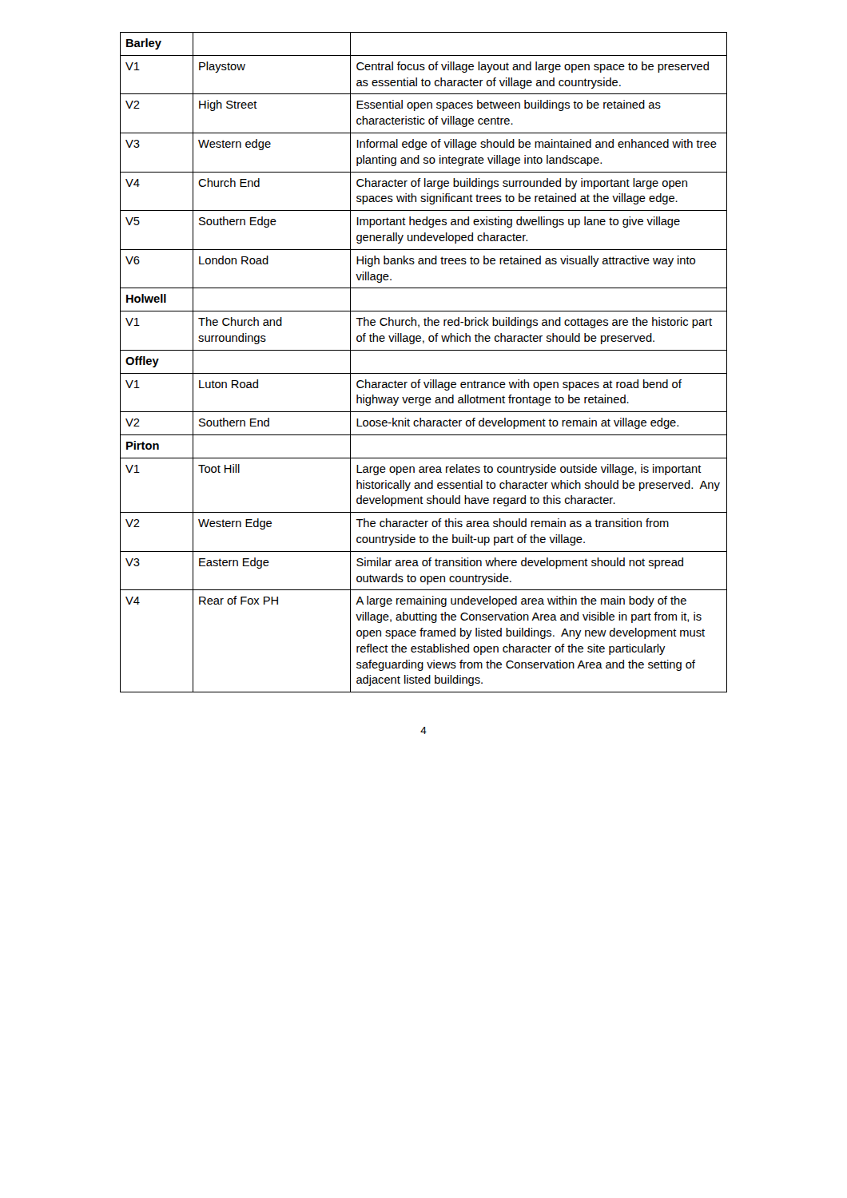| Barley | | |
| V1 | Playstow | Central focus of village layout and large open space to be preserved as essential to character of village and countryside. |
| V2 | High Street | Essential open spaces between buildings to be retained as characteristic of village centre. |
| V3 | Western edge | Informal edge of village should be maintained and enhanced with tree planting and so integrate village into landscape. |
| V4 | Church End | Character of large buildings surrounded by important large open spaces with significant trees to be retained at the village edge. |
| V5 | Southern Edge | Important hedges and existing dwellings up lane to give village generally undeveloped character. |
| V6 | London Road | High banks and trees to be retained as visually attractive way into village. |
| Holwell | | |
| V1 | The Church and surroundings | The Church, the red-brick buildings and cottages are the historic part of the village, of which the character should be preserved. |
| Offley | | |
| V1 | Luton Road | Character of village entrance with open spaces at road bend of highway verge and allotment frontage to be retained. |
| V2 | Southern End | Loose-knit character of development to remain at village edge. |
| Pirton | | |
| V1 | Toot Hill | Large open area relates to countryside outside village, is important historically and essential to character which should be preserved. Any development should have regard to this character. |
| V2 | Western Edge | The character of this area should remain as a transition from countryside to the built-up part of the village. |
| V3 | Eastern Edge | Similar area of transition where development should not spread outwards to open countryside. |
| V4 | Rear of Fox PH | A large remaining undeveloped area within the main body of the village, abutting the Conservation Area and visible in part from it, is open space framed by listed buildings. Any new development must reflect the established open character of the site particularly safeguarding views from the Conservation Area and the setting of adjacent listed buildings. |
4